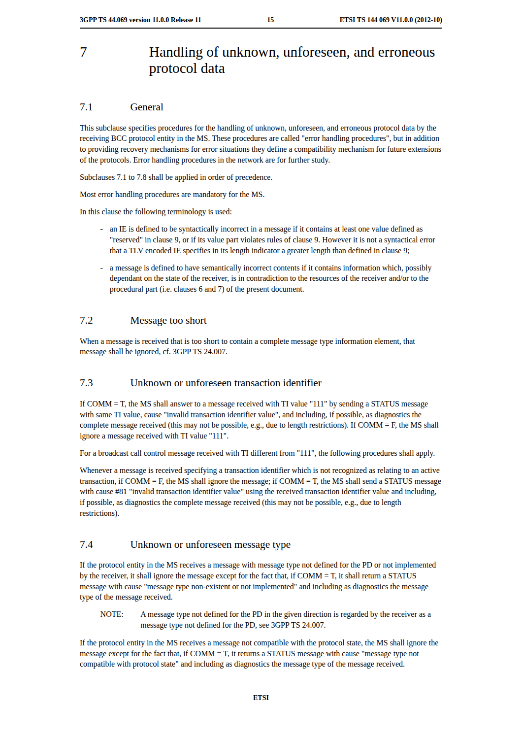3GPP TS 44.069 version 11.0.0 Release 11
15
ETSI TS 144 069 V11.0.0 (2012-10)
7 Handling of unknown, unforeseen, and erroneous protocol data
7.1 General
This subclause specifies procedures for the handling of unknown, unforeseen, and erroneous protocol data by the receiving BCC protocol entity in the MS. These procedures are called "error handling procedures", but in addition to providing recovery mechanisms for error situations they define a compatibility mechanism for future extensions of the protocols. Error handling procedures in the network are for further study.
Subclauses 7.1 to 7.8 shall be applied in order of precedence.
Most error handling procedures are mandatory for the MS.
In this clause the following terminology is used:
an IE is defined to be syntactically incorrect in a message if it contains at least one value defined as "reserved" in clause 9, or if its value part violates rules of clause 9. However it is not a syntactical error that a TLV encoded IE specifies in its length indicator a greater length than defined in clause 9;
a message is defined to have semantically incorrect contents if it contains information which, possibly dependant on the state of the receiver, is in contradiction to the resources of the receiver and/or to the procedural part (i.e. clauses 6 and 7) of the present document.
7.2 Message too short
When a message is received that is too short to contain a complete message type information element, that message shall be ignored, cf. 3GPP TS 24.007.
7.3 Unknown or unforeseen transaction identifier
If COMM = T, the MS shall answer to a message received with TI value "111" by sending a STATUS message with same TI value, cause "invalid transaction identifier value", and including, if possible, as diagnostics the complete message received (this may not be possible, e.g., due to length restrictions). If COMM = F, the MS shall ignore a message received with TI value "111".
For a broadcast call control message received with TI different from "111", the following procedures shall apply.
Whenever a message is received specifying a transaction identifier which is not recognized as relating to an active transaction, if COMM = F, the MS shall ignore the message; if COMM = T, the MS shall send a STATUS message with cause #81 "invalid transaction identifier value" using the received transaction identifier value and including, if possible, as diagnostics the complete message received (this may not be possible, e.g., due to length restrictions).
7.4 Unknown or unforeseen message type
If the protocol entity in the MS receives a message with message type not defined for the PD or not implemented by the receiver, it shall ignore the message except for the fact that, if COMM = T, it shall return a STATUS message with cause "message type non-existent or not implemented" and including as diagnostics the message type of the message received.
NOTE:
A message type not defined for the PD in the given direction is regarded by the receiver as a message type not defined for the PD, see 3GPP TS 24.007.
If the protocol entity in the MS receives a message not compatible with the protocol state, the MS shall ignore the message except for the fact that, if COMM = T, it returns a STATUS message with cause "message type not compatible with protocol state" and including as diagnostics the message type of the message received.
ETSI